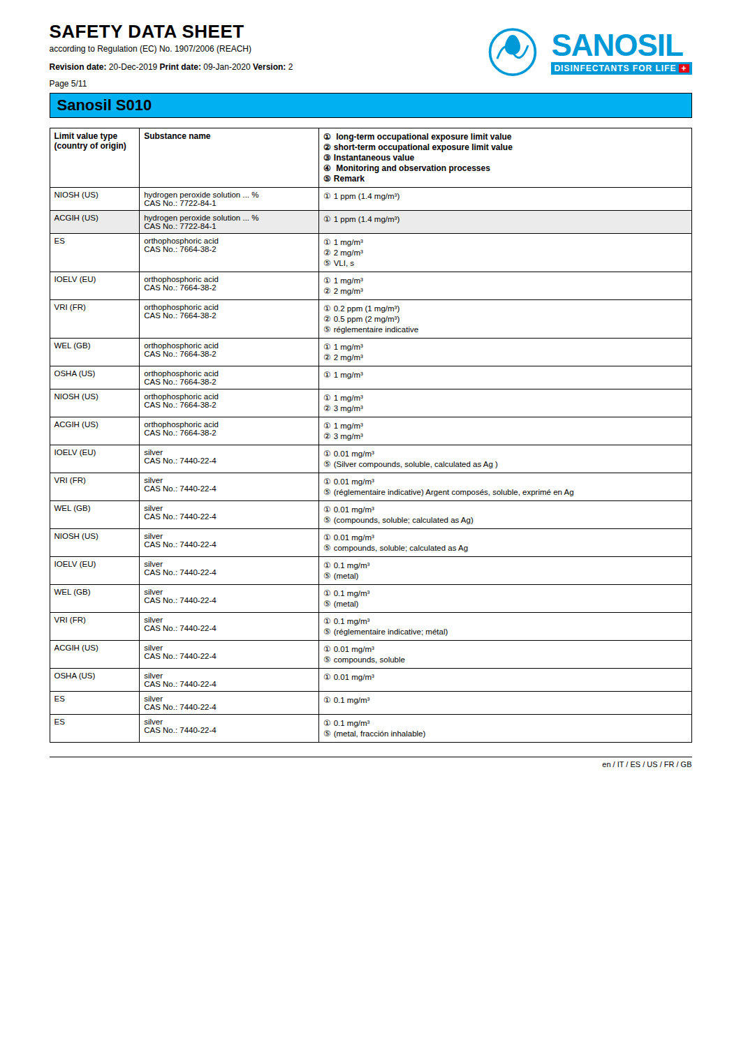SAFETY DATA SHEET
according to Regulation (EC) No. 1907/2006 (REACH)
Revision date: 20-Dec-2019 Print date: 09-Jan-2020 Version: 2
Page 5/11
SANOSIL
DISINFECTANTS FOR LIFE+
Sanosil S010
| Limit value type (country of origin) | Substance name | ① long-term occupational exposure limit value ② short-term occupational exposure limit value ③ Instantaneous value ④ Monitoring and observation processes ⑤ Remark |
| --- | --- | --- |
| NIOSH (US) | hydrogen peroxide solution ... % CAS No.: 7722-84-1 | ① 1 ppm (1.4 mg/m³) |
| ACGIH (US) | hydrogen peroxide solution ... % CAS No.: 7722-84-1 | ① 1 ppm (1.4 mg/m³) |
| ES | orthophosphoric acid CAS No.: 7664-38-2 | ① 1 mg/m³ ② 2 mg/m³ ⑤ VLI, s |
| IOELV (EU) | orthophosphoric acid CAS No.: 7664-38-2 | ① 1 mg/m³ ② 2 mg/m³ |
| VRI (FR) | orthophosphoric acid CAS No.: 7664-38-2 | ① 0.2 ppm (1 mg/m³) ② 0.5 ppm (2 mg/m³) ⑤ réglementaire indicative |
| WEL (GB) | orthophosphoric acid CAS No.: 7664-38-2 | ① 1 mg/m³ ② 2 mg/m³ |
| OSHA (US) | orthophosphoric acid CAS No.: 7664-38-2 | ① 1 mg/m³ |
| NIOSH (US) | orthophosphoric acid CAS No.: 7664-38-2 | ① 1 mg/m³ ② 3 mg/m³ |
| ACGIH (US) | orthophosphoric acid CAS No.: 7664-38-2 | ① 1 mg/m³ ② 3 mg/m³ |
| IOELV (EU) | silver CAS No.: 7440-22-4 | ① 0.01 mg/m³ ⑤ (Silver compounds, soluble, calculated as Ag ) |
| VRI (FR) | silver CAS No.: 7440-22-4 | ① 0.01 mg/m³ ⑤ (réglementaire indicative) Argent composés, soluble, exprimé en Ag |
| WEL (GB) | silver CAS No.: 7440-22-4 | ① 0.01 mg/m³ ⑤ (compounds, soluble; calculated as Ag) |
| NIOSH (US) | silver CAS No.: 7440-22-4 | ① 0.01 mg/m³ ⑤ compounds, soluble; calculated as Ag |
| IOELV (EU) | silver CAS No.: 7440-22-4 | ① 0.1 mg/m³ ⑤ (metal) |
| WEL (GB) | silver CAS No.: 7440-22-4 | ① 0.1 mg/m³ ⑤ (metal) |
| VRI (FR) | silver CAS No.: 7440-22-4 | ① 0.1 mg/m³ ⑤ (réglementaire indicative; métal) |
| ACGIH (US) | silver CAS No.: 7440-22-4 | ① 0.01 mg/m³ ⑤ compounds, soluble |
| OSHA (US) | silver CAS No.: 7440-22-4 | ① 0.01 mg/m³ |
| ES | silver CAS No.: 7440-22-4 | ① 0.1 mg/m³ |
| ES | silver CAS No.: 7440-22-4 | ① 0.1 mg/m³ ⑤ (metal, fracción inhalable) |
en / IT / ES / US / FR / GB